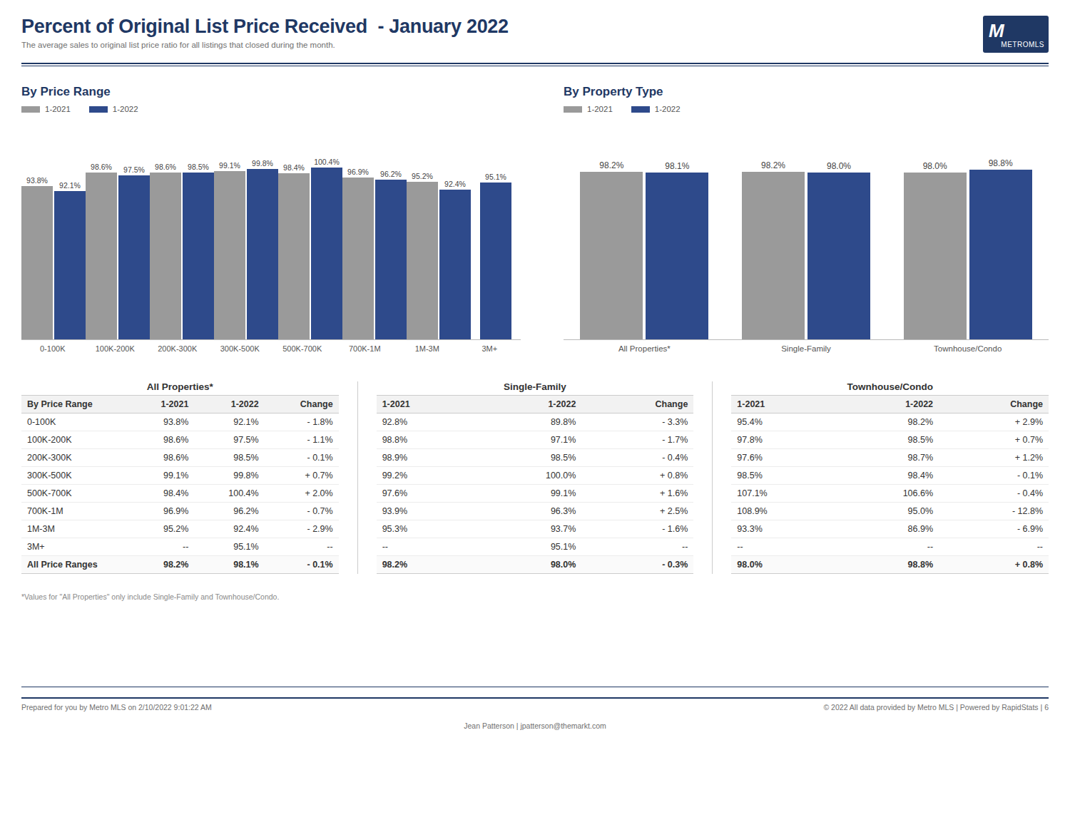Percent of Original List Price Received - January 2022
The average sales to original list price ratio for all listings that closed during the month.
M METROMLS
By Price Range
1-2021 1-2022
93.8%
92.1%
98.6%
97.5%
98.6%
98.5%
99.1%
99.8%
98.4%
100.4%
96.9%
96.2%
95.2%
92.4%
95.1%
0-100K
100K-200K
200K-300K
300K-500K
500K-700K
700K-1M
1M-3M
3M+
By Property Type
1-2021 1-2022
98.2%
98.1%
98.2%
98.0%
98.0%
98.8%
All Properties*
Single-Family
Townhouse/Condo
All Properties*
| By Price Range | 1-2021 | 1-2022 | Change |
| --- | --- | --- | --- |
| 0-100K | 93.8% | 92.1% | - 1.8% |
| 100K-200K | 98.6% | 97.5% | - 1.1% |
| 200K-300K | 98.6% | 98.5% | - 0.1% |
| 300K-500K | 99.1% | 99.8% | + 0.7% |
| 500K-700K | 98.4% | 100.4% | + 2.0% |
| 700K-1M | 96.9% | 96.2% | - 0.7% |
| 1M-3M | 95.2% | 92.4% | - 2.9% |
| 3M+ | -- | 95.1% | -- |
| All Price Ranges | 98.2% | 98.1% | - 0.1% |
Single-Family
| 1-2021 | 1-2022 | Change |
| --- | --- | --- |
| 92.8% | 89.8% | - 3.3% |
| 98.8% | 97.1% | - 1.7% |
| 98.9% | 98.5% | - 0.4% |
| 99.2% | 100.0% | + 0.8% |
| 97.6% | 99.1% | + 1.6% |
| 93.9% | 96.3% | + 2.5% |
| 95.3% | 93.7% | - 1.6% |
| -- | 95.1% | -- |
| 98.2% | 98.0% | - 0.3% |
Townhouse/Condo
| 1-2021 | 1-2022 | Change |
| --- | --- | --- |
| 95.4% | 98.2% | + 2.9% |
| 97.8% | 98.5% | + 0.7% |
| 97.6% | 98.7% | + 1.2% |
| 98.5% | 98.4% | - 0.1% |
| 107.1% | 106.6% | - 0.4% |
| 108.9% | 95.0% | - 12.8% |
| 93.3% | 86.9% | - 6.9% |
| -- | -- | -- |
| 98.0% | 98.8% | + 0.8% |
*Values for "All Properties" only include Single-Family and Townhouse/Condo.
Prepared for you by Metro MLS on 2/10/2022 9:01:22 AM © 2022 All data provided by Metro MLS | Powered by RapidStats | 6
Jean Patterson | jpatterson@themarkt.com